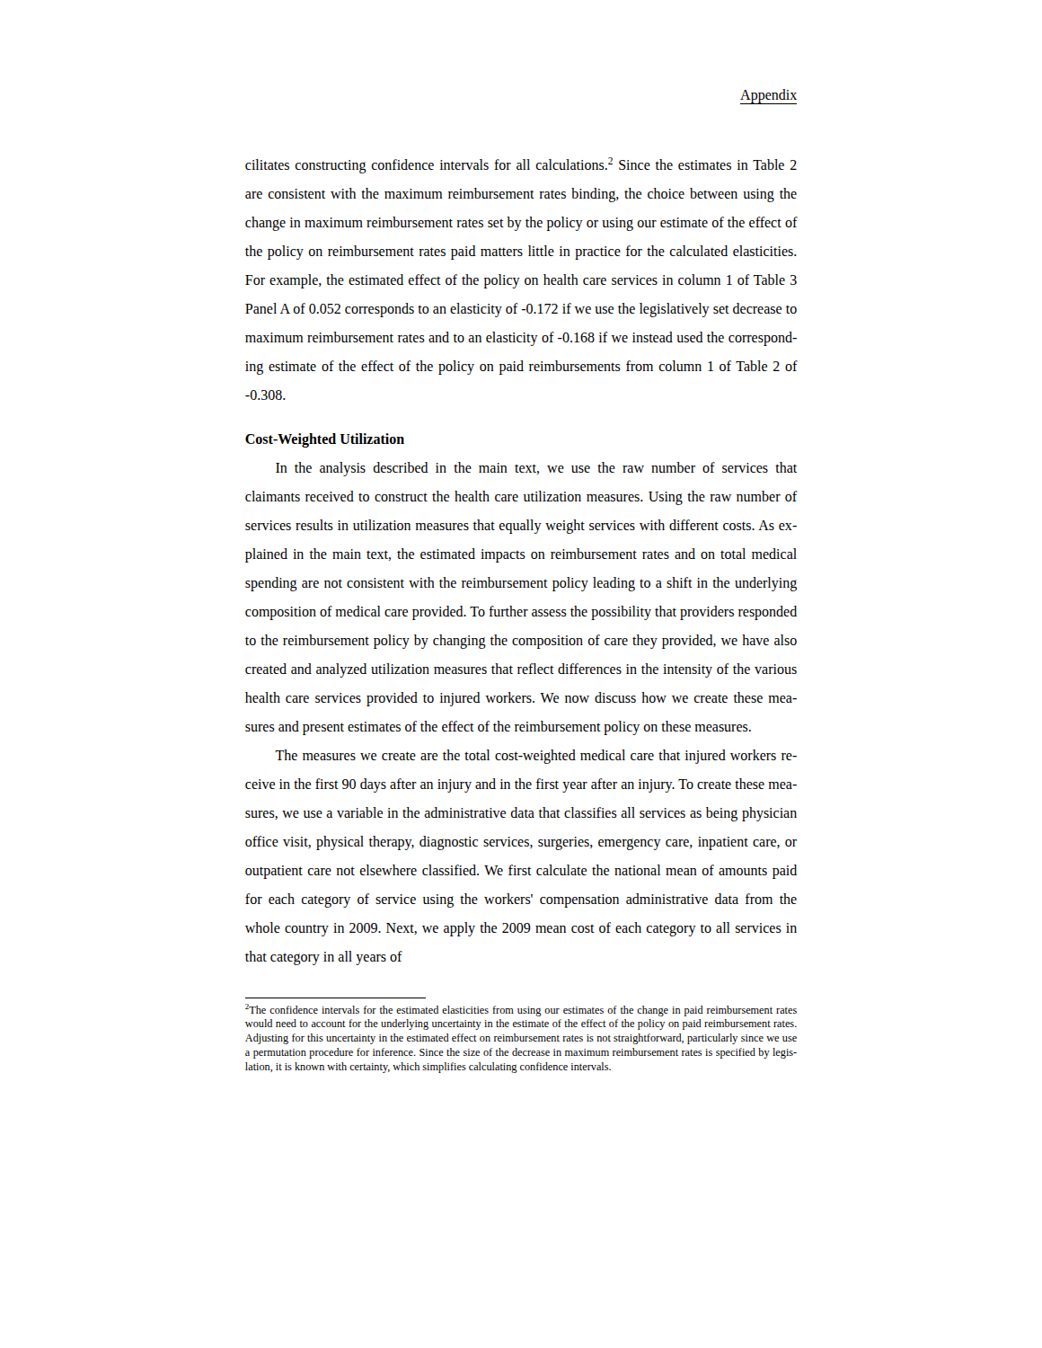Appendix
cilitates constructing confidence intervals for all calculations.2 Since the estimates in Table 2 are consistent with the maximum reimbursement rates binding, the choice between using the change in maximum reimbursement rates set by the policy or using our estimate of the effect of the policy on reimbursement rates paid matters little in practice for the calculated elasticities. For example, the estimated effect of the policy on health care services in column 1 of Table 3 Panel A of 0.052 corresponds to an elasticity of -0.172 if we use the legislatively set decrease to maximum reimbursement rates and to an elasticity of -0.168 if we instead used the corresponding estimate of the effect of the policy on paid reimbursements from column 1 of Table 2 of -0.308.
Cost-Weighted Utilization
In the analysis described in the main text, we use the raw number of services that claimants received to construct the health care utilization measures. Using the raw number of services results in utilization measures that equally weight services with different costs. As explained in the main text, the estimated impacts on reimbursement rates and on total medical spending are not consistent with the reimbursement policy leading to a shift in the underlying composition of medical care provided. To further assess the possibility that providers responded to the reimbursement policy by changing the composition of care they provided, we have also created and analyzed utilization measures that reflect differences in the intensity of the various health care services provided to injured workers. We now discuss how we create these measures and present estimates of the effect of the reimbursement policy on these measures.
The measures we create are the total cost-weighted medical care that injured workers receive in the first 90 days after an injury and in the first year after an injury. To create these measures, we use a variable in the administrative data that classifies all services as being physician office visit, physical therapy, diagnostic services, surgeries, emergency care, inpatient care, or outpatient care not elsewhere classified. We first calculate the national mean of amounts paid for each category of service using the workers' compensation administrative data from the whole country in 2009. Next, we apply the 2009 mean cost of each category to all services in that category in all years of
2The confidence intervals for the estimated elasticities from using our estimates of the change in paid reimbursement rates would need to account for the underlying uncertainty in the estimate of the effect of the policy on paid reimbursement rates. Adjusting for this uncertainty in the estimated effect on reimbursement rates is not straightforward, particularly since we use a permutation procedure for inference. Since the size of the decrease in maximum reimbursement rates is specified by legislation, it is known with certainty, which simplifies calculating confidence intervals.